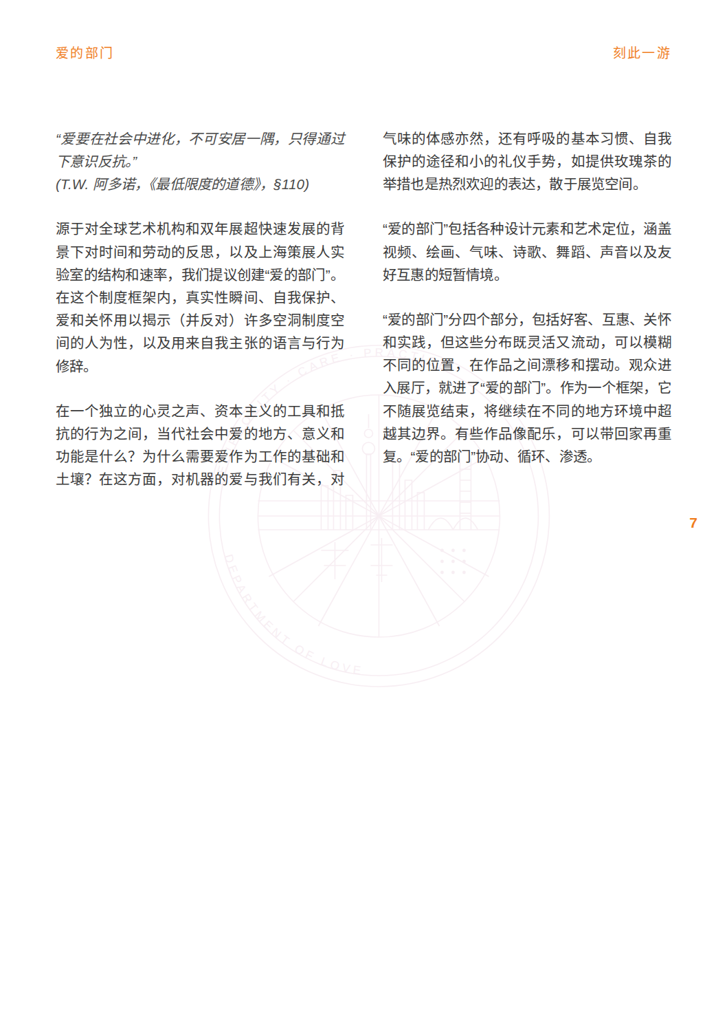爱的部门
刻此一游
RECIPROCITY · CARE · PRACTICE DEPARTMENT OF LOVE
7
“爱要在社会中进化，不可安居一隅，只得通过下意识反抗。”
(T.W. 阿多诺，《最低限度的道德》，§110)
源于对全球艺术机构和双年展超快速发展的背景下对时间和劳动的反思，以及上海策展人实验室的结构和速率，我们提议创建“爱的部门”。在这个制度框架内，真实性瞬间、自我保护、爱和关怀用以揭示（并反对）许多空洞制度空间的人为性，以及用来自我主张的语言与行为修辞。
在一个独立的心灵之声、资本主义的工具和抵抗的行为之间，当代社会中爱的地方、意义和功能是什么？为什么需要爱作为工作的基础和土壤？在这方面，对机器的爱与我们有关，对气味的体感亦然，还有呼吸的基本习惯、自我保护的途径和小的礼仪手势，如提供玫瑰茶的举措也是热烈欢迎的表达，散于展览空间。
“爱的部门”包括各种设计元素和艺术定位，涵盖视频、绘画、气味、诗歌、舞蹈、声音以及友好互惠的短暂情境。
“爱的部门”分四个部分，包括好客、互惠、关怀和实践，但这些分布既灵活又流动，可以模糊不同的位置，在作品之间漂移和摆动。观众进入展厅，就进了“爱的部门”。作为一个框架，它不随展览结束，将继续在不同的地方环境中超越其边界。有些作品像配乐，可以带回家再重复。“爱的部门”协动、循环、渗透。